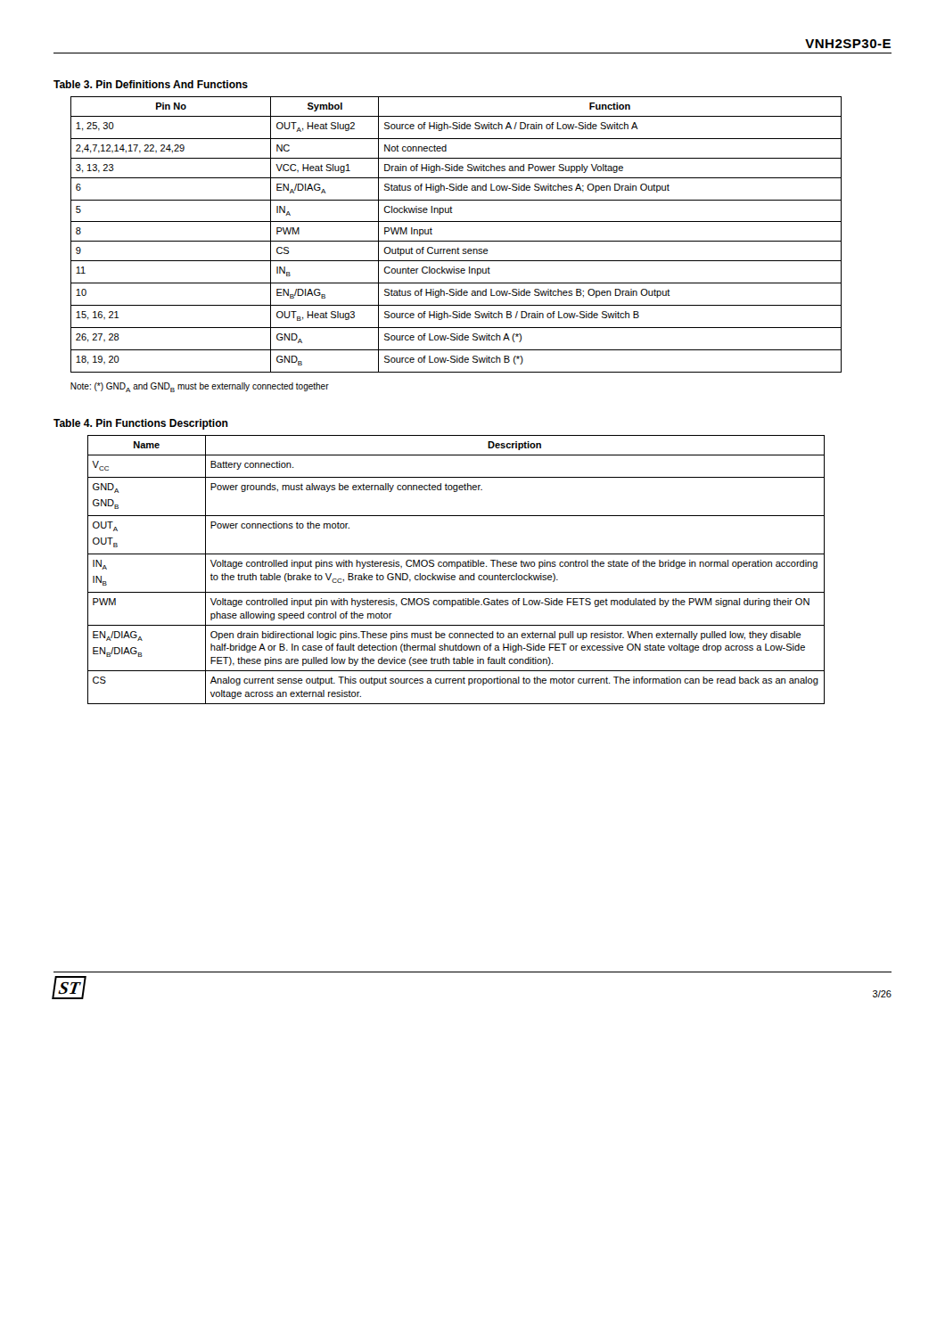VNH2SP30-E
Table 3. Pin Definitions And Functions
| Pin No | Symbol | Function |
| --- | --- | --- |
| 1, 25, 30 | OUT A , Heat Slug2 | Source of High-Side Switch A / Drain of Low-Side Switch A |
| 2,4,7,12,14,17, 22, 24,29 | NC | Not connected |
| 3, 13, 23 | VCC, Heat Slug1 | Drain of High-Side Switches and Power Supply Voltage |
| 6 | EN A /DIAG A | Status of High-Side and Low-Side Switches A; Open Drain Output |
| 5 | IN A | Clockwise Input |
| 8 | PWM | PWM Input |
| 9 | CS | Output of Current sense |
| 11 | IN B | Counter Clockwise Input |
| 10 | EN B /DIAG B | Status of High-Side and Low-Side Switches B; Open Drain Output |
| 15, 16, 21 | OUT B , Heat Slug3 | Source of High-Side Switch B / Drain of Low-Side Switch B |
| 26, 27, 28 | GND A | Source of Low-Side Switch A (*) |
| 18, 19, 20 | GND B | Source of Low-Side Switch B (*) |
Note: (*) GNDA and GNDB must be externally connected together
Table 4. Pin Functions Description
| Name | Description |
| --- | --- |
| V CC | Battery connection. |
| GND A GND B | Power grounds, must always be externally connected together. |
| OUT A OUT B | Power connections to the motor. |
| IN A IN B | Voltage controlled input pins with hysteresis, CMOS compatible. These two pins control the state of the bridge in normal operation according to the truth table (brake to V CC , Brake to GND, clockwise and counterclockwise). |
| PWM | Voltage controlled input pin with hysteresis, CMOS compatible.Gates of Low-Side FETS get modulated by the PWM signal during their ON phase allowing speed control of the motor |
| EN A /DIAG A EN B /DIAG B | Open drain bidirectional logic pins.These pins must be connected to an external pull up resistor. When externally pulled low, they disable half-bridge A or B. In case of fault detection (thermal shutdown of a High-Side FET or excessive ON state voltage drop across a Low-Side FET), these pins are pulled low by the device (see truth table in fault condition). |
| CS | Analog current sense output. This output sources a current proportional to the motor current. The information can be read back as an analog voltage across an external resistor. |
ST 3/26